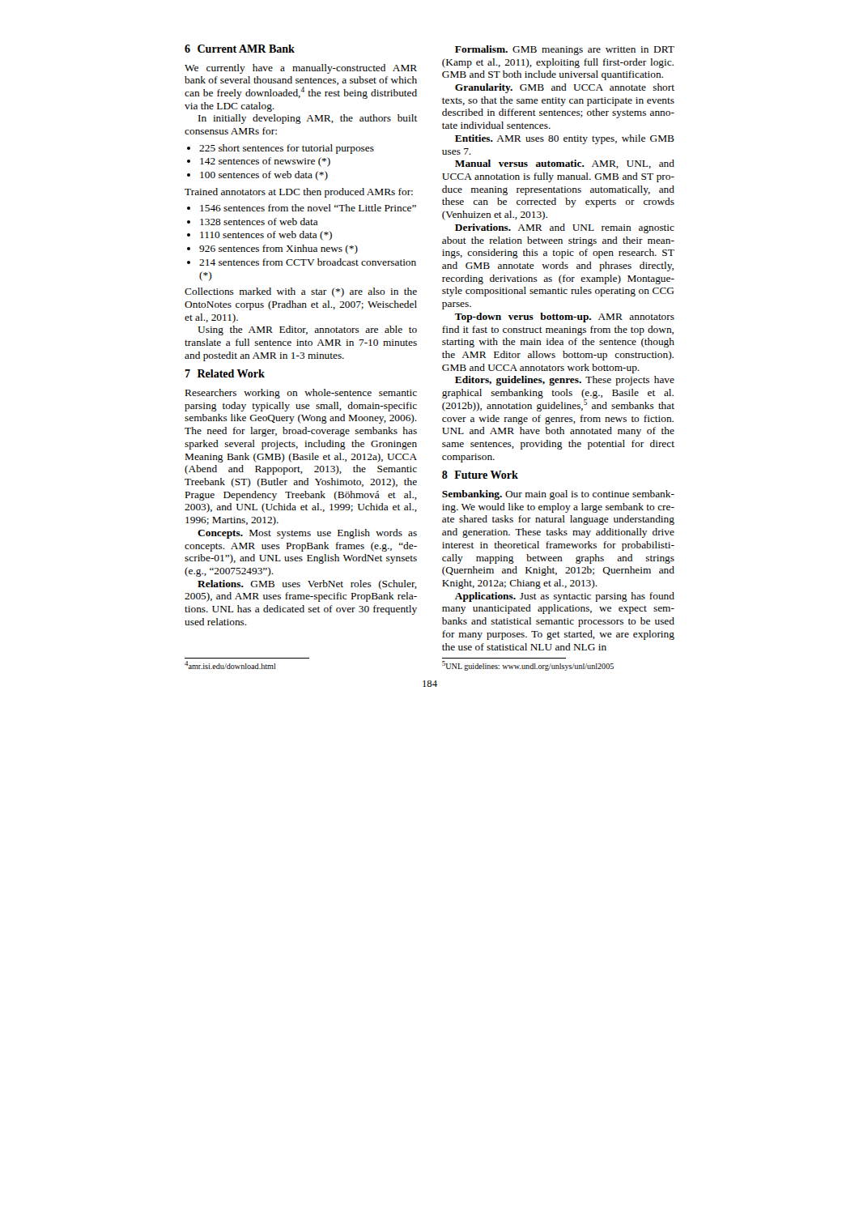6 Current AMR Bank
We currently have a manually-constructed AMR bank of several thousand sentences, a subset of which can be freely downloaded,4 the rest being distributed via the LDC catalog.
In initially developing AMR, the authors built consensus AMRs for:
225 short sentences for tutorial purposes
142 sentences of newswire (*)
100 sentences of web data (*)
Trained annotators at LDC then produced AMRs for:
1546 sentences from the novel “The Little Prince”
1328 sentences of web data
1110 sentences of web data (*)
926 sentences from Xinhua news (*)
214 sentences from CCTV broadcast conversation (*)
Collections marked with a star (*) are also in the OntoNotes corpus (Pradhan et al., 2007; Weischedel et al., 2011).
Using the AMR Editor, annotators are able to translate a full sentence into AMR in 7-10 minutes and postedit an AMR in 1-3 minutes.
7 Related Work
Researchers working on whole-sentence semantic parsing today typically use small, domain-specific sembanks like GeoQuery (Wong and Mooney, 2006). The need for larger, broad-coverage sembanks has sparked several projects, including the Groningen Meaning Bank (GMB) (Basile et al., 2012a), UCCA (Abend and Rappoport, 2013), the Semantic Treebank (ST) (Butler and Yoshimoto, 2012), the Prague Dependency Treebank (Böhmová et al., 2003), and UNL (Uchida et al., 1999; Uchida et al., 1996; Martins, 2012).
Concepts. Most systems use English words as concepts. AMR uses PropBank frames (e.g., “describe-01”), and UNL uses English WordNet synsets (e.g., “200752493”).
Relations. GMB uses VerbNet roles (Schuler, 2005), and AMR uses frame-specific PropBank relations. UNL has a dedicated set of over 30 frequently used relations.
Formalism. GMB meanings are written in DRT (Kamp et al., 2011), exploiting full first-order logic. GMB and ST both include universal quantification.
Granularity. GMB and UCCA annotate short texts, so that the same entity can participate in events described in different sentences; other systems annotate individual sentences.
Entities. AMR uses 80 entity types, while GMB uses 7.
Manual versus automatic. AMR, UNL, and UCCA annotation is fully manual. GMB and ST produce meaning representations automatically, and these can be corrected by experts or crowds (Venhuizen et al., 2013).
Derivations. AMR and UNL remain agnostic about the relation between strings and their meanings, considering this a topic of open research. ST and GMB annotate words and phrases directly, recording derivations as (for example) Montague-style compositional semantic rules operating on CCG parses.
Top-down verus bottom-up. AMR annotators find it fast to construct meanings from the top down, starting with the main idea of the sentence (though the AMR Editor allows bottom-up construction). GMB and UCCA annotators work bottom-up.
Editors, guidelines, genres. These projects have graphical sembanking tools (e.g., Basile et al. (2012b)), annotation guidelines,5 and sembanks that cover a wide range of genres, from news to fiction. UNL and AMR have both annotated many of the same sentences, providing the potential for direct comparison.
8 Future Work
Sembanking. Our main goal is to continue sembanking. We would like to employ a large sembank to create shared tasks for natural language understanding and generation. These tasks may additionally drive interest in theoretical frameworks for probabilistically mapping between graphs and strings (Quernheim and Knight, 2012b; Quernheim and Knight, 2012a; Chiang et al., 2013).
Applications. Just as syntactic parsing has found many unanticipated applications, we expect sembanks and statistical semantic processors to be used for many purposes. To get started, we are exploring the use of statistical NLU and NLG in
4amr.isi.edu/download.html
5UNL guidelines: www.undl.org/unlsys/unl/unl2005
184